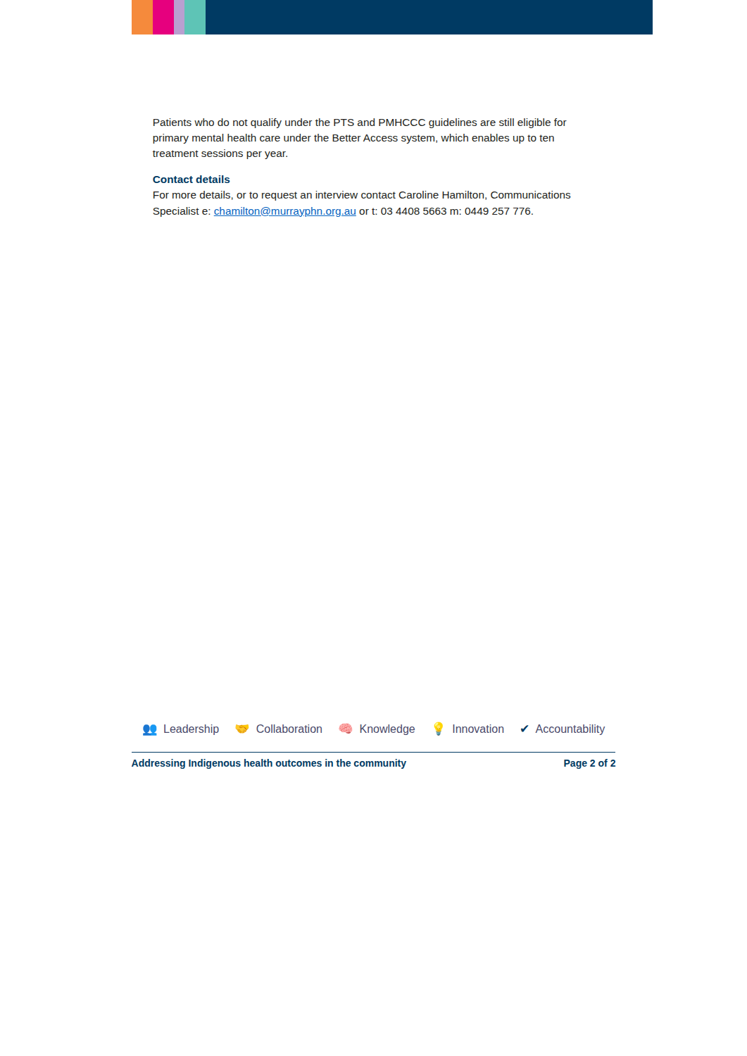Patients who do not qualify under the PTS and PMHCCC guidelines are still eligible for primary mental health care under the Better Access system, which enables up to ten treatment sessions per year.
Contact details
For more details, or to request an interview contact Caroline Hamilton, Communications Specialist e: chamilton@murrayphn.org.au or t: 03 4408 5663 m: 0449 257 776.
👥Leadership
🤝Collaboration
🧠Knowledge
💡Innovation
✔Accountability
Addressing Indigenous health outcomes in the community
Page 2 of 2